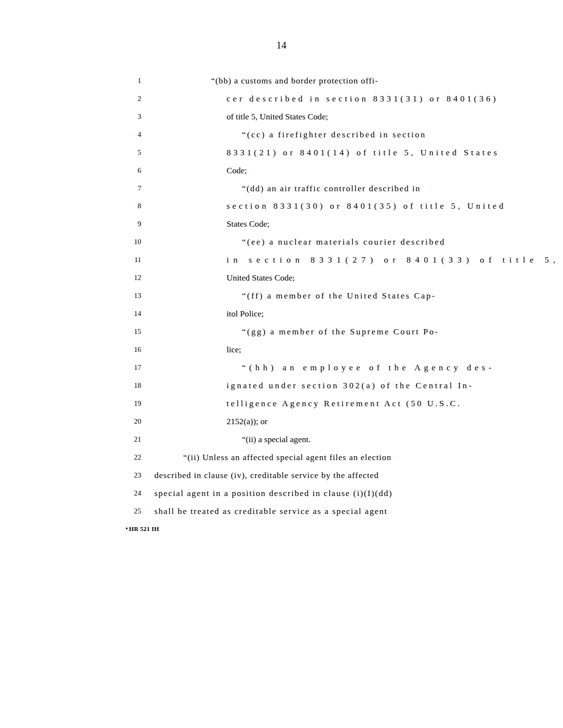14
“(bb) a customs and border protection offi-
cer described in section 8331(31) or 8401(36)
of title 5, United States Code;
“(cc) a firefighter described in section
8331(21) or 8401(14) of title 5, United States
Code;
“(dd) an air traffic controller described in
section 8331(30) or 8401(35) of title 5, United
States Code;
“(ee) a nuclear materials courier described
in section 8331(27) or 8401(33) of title 5,
United States Code;
“(ff) a member of the United States Cap-
itol Police;
“(gg) a member of the Supreme Court Po-
lice;
“(hh) an employee of the Agency des-
ignated under section 302(a) of the Central In-
telligence Agency Retirement Act (50 U.S.C.
2152(a)); or
“(ii) a special agent.
“(ii) Unless an affected special agent files an election
described in clause (iv), creditable service by the affected
special agent in a position described in clause (i)(I)(dd)
shall be treated as creditable service as a special agent
•HR 521 IH